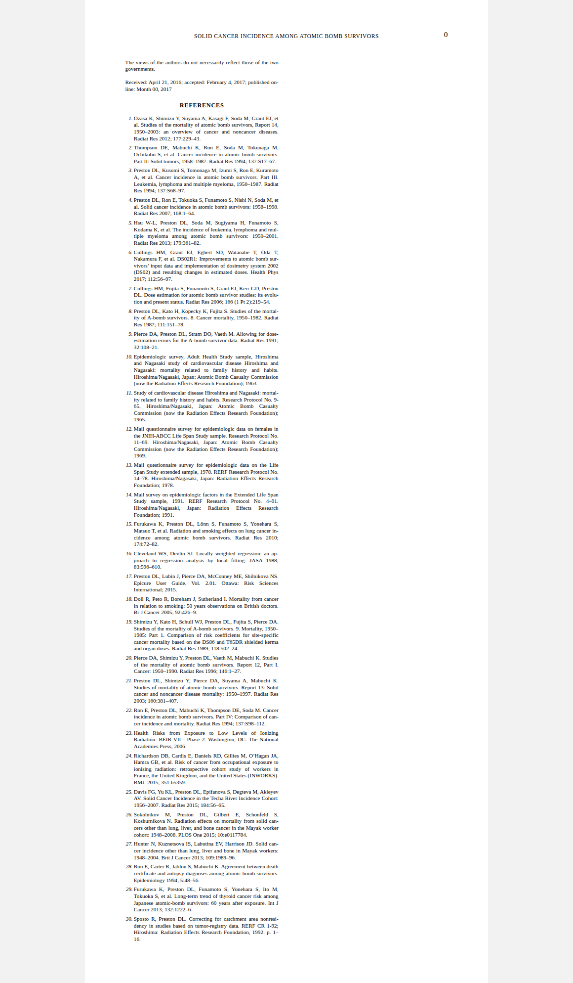Solid Cancer Incidence Among Atomic Bomb Survivors
0
The views of the authors do not necessarily reflect those of the two governments.
Received: April 21, 2016; accepted: February 4, 2017; published online: Month 00, 2017
REFERENCES
Ozasa K, Shimizu Y, Suyama A, Kasagi F, Soda M, Grant EJ, et al. Studies of the mortality of atomic bomb survivors, Report 14, 1950–2003: an overview of cancer and noncancer diseases. Radiat Res 2012; 177:229–43.
Thompson DE, Mabuchi K, Ron E, Soda M, Tokunaga M, Ochikubo S, et al. Cancer incidence in atomic bomb survivors. Part II: Solid tumors, 1958–1987. Radiat Res 1994; 137:S17–67.
Preston DL, Kusumi S, Tomonaga M, Izumi S, Ron E, Kuramoto A, et al. Cancer incidence in atomic bomb survivors. Part III. Leukemia, lymphoma and multiple myeloma, 1950–1987. Radiat Res 1994; 137:S68–97.
Preston DL, Ron E, Tokuoka S, Funamoto S, Nishi N, Soda M, et al. Solid cancer incidence in atomic bomb survivors: 1958–1998. Radiat Res 2007; 168:1–64.
Hsu W-L, Preston DL, Soda M, Sugiyama H, Funamoto S, Kodama K, et al. The incidence of leukemia, lymphoma and multiple myeloma among atomic bomb survivors: 1950–2001. Radiat Res 2013; 179:361–82.
Cullings HM, Grant EJ, Egbert SD, Watanabe T, Oda T, Nakamura F, et al. DS02R1: Improvements to atomic bomb survivors’ input data and implementation of dosimetry system 2002 (DS02) and resulting changes in estimated doses. Health Phys 2017; 112:56–97.
Cullings HM, Fujita S, Funamoto S, Grant EJ, Kerr GD, Preston DL. Dose estimation for atomic bomb survivor studies: its evolution and present status. Radiat Res 2006; 166 (1 Pt 2):219–54.
Preston DL, Kato H, Kopecky K, Fujita S. Studies of the mortality of A-bomb survivors. 8. Cancer mortality, 1950–1982. Radiat Res 1987; 111:151–78.
Pierce DA, Preston DL, Stram DO, Vaeth M. Allowing for dose-estimation errors for the A-bomb survivor data. Radiat Res 1991; 32:108–21.
Epidemiologic survey, Adult Health Study sample, Hiroshima and Nagasaki study of cardiovascular disease Hiroshima and Nagasaki: mortality related to family history and habits. Hiroshima/Nagasaki, Japan: Atomic Bomb Casualty Commission (now the Radiation Effects Research Foundation); 1963.
Study of cardiovascular disease Hiroshima and Nagasaki: mortality related to family history and habits. Research Protocol No. 9-65. Hiroshima/Nagasaki, Japan: Atomic Bomb Casualty Commission (now the Radiation Effects Research Foundation); 1965.
Mail questionnaire survey for epidemiologic data on females in the JNIH-ABCC Life Span Study sample. Research Protocol No. 11–69. Hiroshima/Nagasaki, Japan: Atomic Bomb Casualty Commission (now the Radiation Effects Research Foundation); 1969.
Mail questionnaire survey for epidemiologic data on the Life Span Study extended sample, 1978. RERF Research Protocol No. 14–78. Hiroshima/Nagasaki, Japan: Radiation Effects Research Foundation; 1978.
Mail survey on epidemiologic factors in the Extended Life Span Study sample, 1991. RERF Research Protocol No. 4–91. Hiroshima/Nagasaki, Japan: Radiation Effects Research Foundation; 1991.
Furukawa K, Preston DL, Lönn S, Funamoto S, Yonehara S, Matsuo T, et al. Radiation and smoking effects on lung cancer incidence among atomic bomb survivors. Radiat Res 2010; 174:72–82.
Cleveland WS, Devlin SJ. Locally weighted regression: an approach to regression analysis by local fitting. JASA 1988; 83:596–610.
Preston DL, Lubin J, Pierce DA, McConney ME, Shilnikova NS. Epicure User Guide. Vol. 2.01. Ottawa: Risk Sciences International; 2015.
Doll R, Peto R, Boreham J, Sutherland I. Mortality from cancer in relation to smoking: 50 years observations on British doctors. Br J Cancer 2005; 92:426–9.
Shimizu Y, Kato H, Schull WJ, Preston DL, Fujita S, Pierce DA. Studies of the mortality of A-bomb survivors. 9. Mortality, 1950–1985: Part 1. Comparison of risk coefficients for site-specific cancer mortality based on the DS86 and T65DR shielded kerma and organ doses. Radiat Res 1989; 118:502–24.
Pierce DA, Shimizu Y, Preston DL, Vaeth M, Mabuchi K. Studies of the mortality of atomic bomb survivors. Report 12, Part I. Cancer: 1950–1990. Radiat Res 1996; 146:1–27.
Preston DL, Shimizu Y, Pierce DA, Suyama A, Mabuchi K. Studies of mortality of atomic bomb survivors. Report 13: Solid cancer and noncancer disease mortality: 1950–1997. Radiat Res 2003; 160:381–407.
Ron E, Preston DL, Mabuchi K, Thompson DE, Soda M. Cancer incidence in atomic bomb survivors. Part IV: Comparison of cancer incidence and mortality. Radiat Res 1994; 137:S98–112.
Health Risks from Exposure to Low Levels of Ionizing Radiation: BEIR VII - Phase 2. Washington, DC: The National Academies Press; 2006.
Richardson DB, Cardis E, Daniels RD, Gillies M, O’Hagan JA, Hamra GB, et al. Risk of cancer from occupational exposure to ionising radiation: retrospective cohort study of workers in France, the United Kingdom, and the United States (INWORKS). BMJ. 2015; 351:h5359.
Davis FG, Yu KL, Preston DL, Epifanova S, Degteva M, Akleyev AV. Solid Cancer Incidence in the Techa River Incidence Cohort: 1956–2007. Radiat Res 2015; 184:56–65.
Sokolnikov M, Preston DL, Gilbert E, Schonfeld S, Koshurnikova N. Radiation effects on mortality from solid cancers other than lung, liver, and bone cancer in the Mayak worker cohort: 1948–2008. PLOS One 2015; 10:e0117784.
Hunter N, Kuznetsova IS, Labutina EV, Harrison JD. Solid cancer incidence other than lung, liver and bone in Mayak workers: 1948–2004. Brit J Cancer 2013; 109:1989–96.
Ron E, Carter R, Jablon S, Mabuchi K. Agreement between death certificate and autopsy diagnoses among atomic bomb survivors. Epidemiology 1994; 5:48–56.
Furukawa K, Preston DL, Funamoto S, Yonehara S, Ito M, Tokuoka S, et al. Long-term trend of thyroid cancer risk among Japanese atomic-bomb survivors: 60 years after exposure. Int J Cancer 2013; 132:1222–6.
Sposto R, Preston DL. Correcting for catchment area nonresidency in studies based on tumor-registry data. RERF CR 1-92; Hiroshima: Radiation Effects Research Foundation, 1992. p. 1–16.